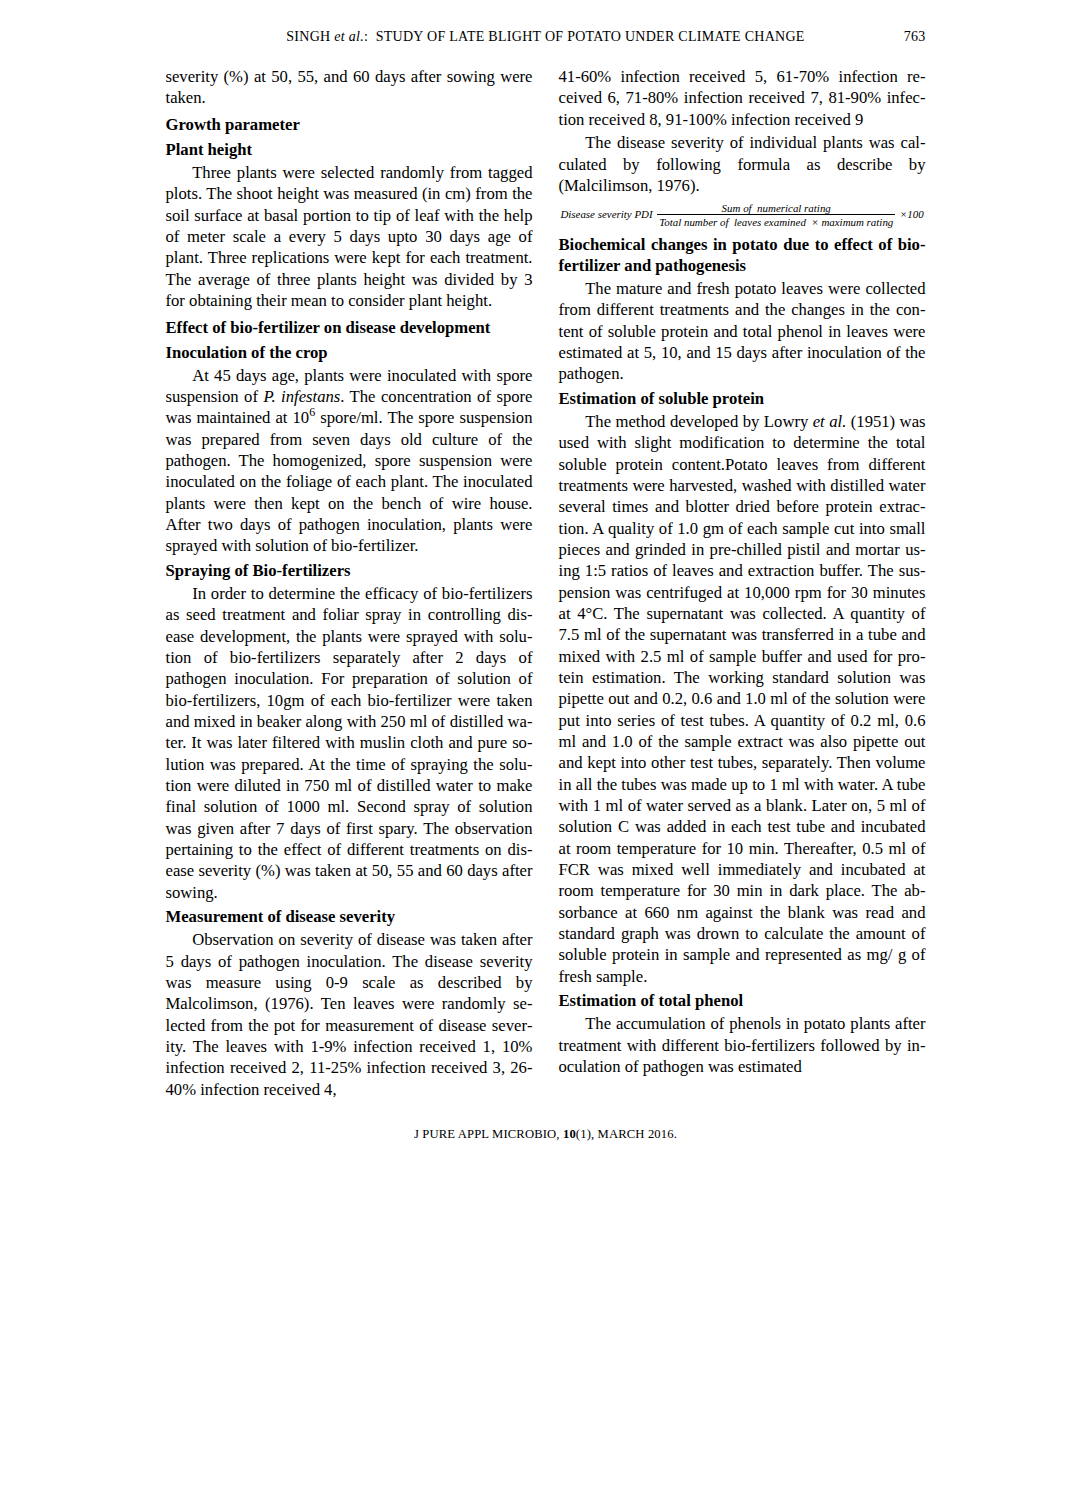SINGH et al.: STUDY OF LATE BLIGHT OF POTATO UNDER CLIMATE CHANGE 763
severity (%) at 50, 55, and 60 days after sowing were taken.
Growth parameter
Plant height
Three plants were selected randomly from tagged plots. The shoot height was measured (in cm) from the soil surface at basal portion to tip of leaf with the help of meter scale a every 5 days upto 30 days age of plant. Three replications were kept for each treatment. The average of three plants height was divided by 3 for obtaining their mean to consider plant height.
Effect of bio-fertilizer on disease development
Inoculation of the crop
At 45 days age, plants were inoculated with spore suspension of P. infestans. The concentration of spore was maintained at 106 spore/ml. The spore suspension was prepared from seven days old culture of the pathogen. The homogenized, spore suspension were inoculated on the foliage of each plant. The inoculated plants were then kept on the bench of wire house. After two days of pathogen inoculation, plants were sprayed with solution of bio-fertilizer.
Spraying of Bio-fertilizers
In order to determine the efficacy of bio-fertilizers as seed treatment and foliar spray in controlling disease development, the plants were sprayed with solution of bio-fertilizers separately after 2 days of pathogen inoculation. For preparation of solution of bio-fertilizers, 10gm of each bio-fertilizer were taken and mixed in beaker along with 250 ml of distilled water. It was later filtered with muslin cloth and pure solution was prepared. At the time of spraying the solution were diluted in 750 ml of distilled water to make final solution of 1000 ml. Second spray of solution was given after 7 days of first spary. The observation pertaining to the effect of different treatments on disease severity (%) was taken at 50, 55 and 60 days after sowing.
Measurement of disease severity
Observation on severity of disease was taken after 5 days of pathogen inoculation. The disease severity was measure using 0-9 scale as described by Malcolimson, (1976). Ten leaves were randomly selected from the pot for measurement of disease severity. The leaves with 1-9% infection received 1, 10% infection received 2, 11-25% infection received 3, 26-40% infection received 4,
41-60% infection received 5, 61-70% infection received 6, 71-80% infection received 7, 81-90% infection received 8, 91-100% infection received 9
The disease severity of individual plants was calculated by following formula as describe by (Malcilimson, 1976).
Disease severity PDI Sum of numerical rating Total number of leaves examined × maximum rating ×100
Biochemical changes in potato due to effect of bio-fertilizer and pathogenesis
The mature and fresh potato leaves were collected from different treatments and the changes in the content of soluble protein and total phenol in leaves were estimated at 5, 10, and 15 days after inoculation of the pathogen.
Estimation of soluble protein
The method developed by Lowry et al. (1951) was used with slight modification to determine the total soluble protein content.Potato leaves from different treatments were harvested, washed with distilled water several times and blotter dried before protein extraction. A quality of 1.0 gm of each sample cut into small pieces and grinded in pre-chilled pistil and mortar using 1:5 ratios of leaves and extraction buffer. The suspension was centrifuged at 10,000 rpm for 30 minutes at 4°C. The supernatant was collected. A quantity of 7.5 ml of the supernatant was transferred in a tube and mixed with 2.5 ml of sample buffer and used for protein estimation. The working standard solution was pipette out and 0.2, 0.6 and 1.0 ml of the solution were put into series of test tubes. A quantity of 0.2 ml, 0.6 ml and 1.0 of the sample extract was also pipette out and kept into other test tubes, separately. Then volume in all the tubes was made up to 1 ml with water. A tube with 1 ml of water served as a blank. Later on, 5 ml of solution C was added in each test tube and incubated at room temperature for 10 min. Thereafter, 0.5 ml of FCR was mixed well immediately and incubated at room temperature for 30 min in dark place. The absorbance at 660 nm against the blank was read and standard graph was drown to calculate the amount of soluble protein in sample and represented as mg/ g of fresh sample.
Estimation of total phenol
The accumulation of phenols in potato plants after treatment with different bio-fertilizers followed by inoculation of pathogen was estimated
J PURE APPL MICROBIO, 10(1), MARCH 2016.